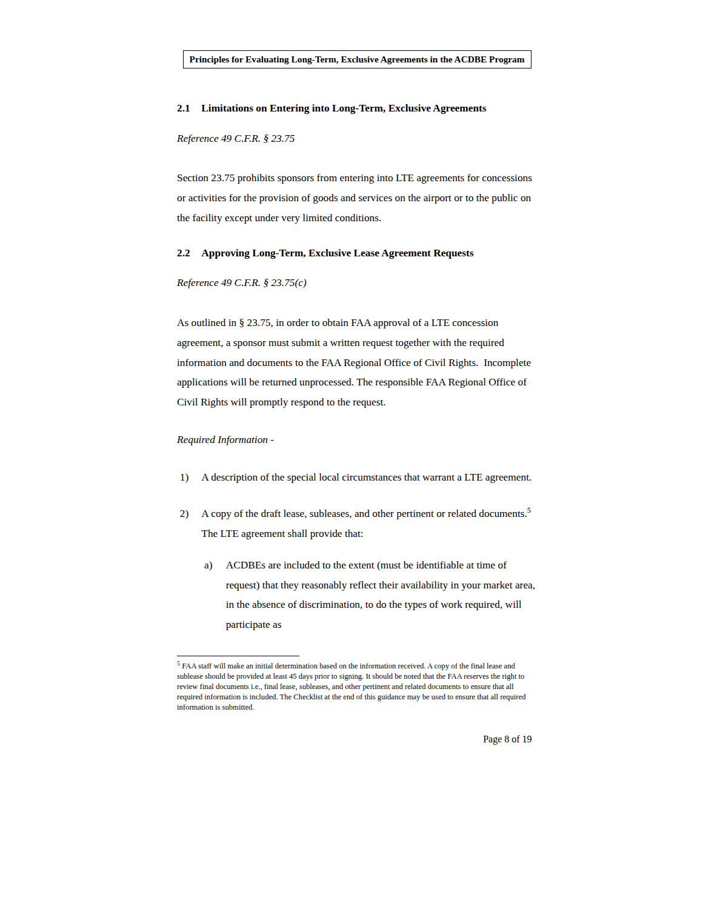Principles for Evaluating Long-Term, Exclusive Agreements in the ACDBE Program
2.1 Limitations on Entering into Long-Term, Exclusive Agreements
Reference 49 C.F.R. § 23.75
Section 23.75 prohibits sponsors from entering into LTE agreements for concessions or activities for the provision of goods and services on the airport or to the public on the facility except under very limited conditions.
2.2 Approving Long-Term, Exclusive Lease Agreement Requests
Reference 49 C.F.R. § 23.75(c)
As outlined in § 23.75, in order to obtain FAA approval of a LTE concession agreement, a sponsor must submit a written request together with the required information and documents to the FAA Regional Office of Civil Rights. Incomplete applications will be returned unprocessed. The responsible FAA Regional Office of Civil Rights will promptly respond to the request.
Required Information -
1) A description of the special local circumstances that warrant a LTE agreement.
2) A copy of the draft lease, subleases, and other pertinent or related documents.5 The LTE agreement shall provide that:
a) ACDBEs are included to the extent (must be identifiable at time of request) that they reasonably reflect their availability in your market area, in the absence of discrimination, to do the types of work required, will participate as
5 FAA staff will make an initial determination based on the information received. A copy of the final lease and sublease should be provided at least 45 days prior to signing. It should be noted that the FAA reserves the right to review final documents i.e., final lease, subleases, and other pertinent and related documents to ensure that all required information is included. The Checklist at the end of this guidance may be used to ensure that all required information is submitted.
Page 8 of 19